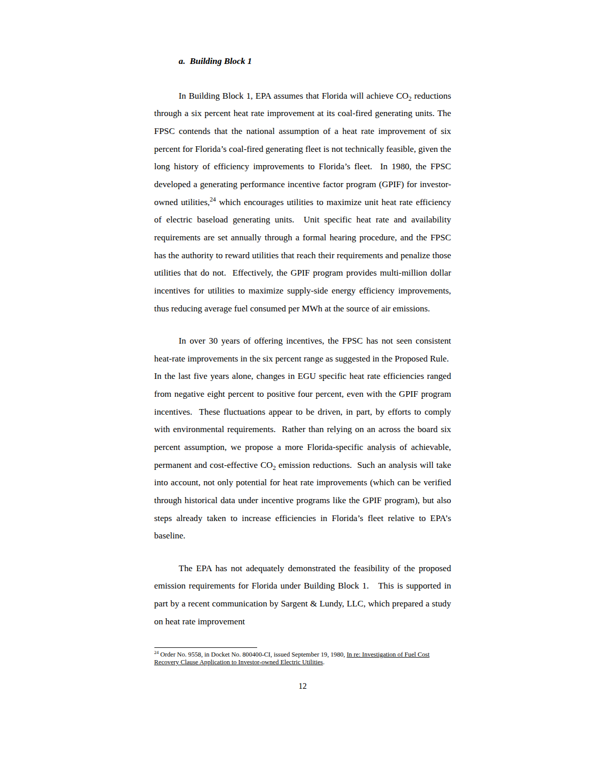a. Building Block 1
In Building Block 1, EPA assumes that Florida will achieve CO2 reductions through a six percent heat rate improvement at its coal-fired generating units. The FPSC contends that the national assumption of a heat rate improvement of six percent for Florida’s coal-fired generating fleet is not technically feasible, given the long history of efficiency improvements to Florida’s fleet. In 1980, the FPSC developed a generating performance incentive factor program (GPIF) for investor-owned utilities,24 which encourages utilities to maximize unit heat rate efficiency of electric baseload generating units. Unit specific heat rate and availability requirements are set annually through a formal hearing procedure, and the FPSC has the authority to reward utilities that reach their requirements and penalize those utilities that do not. Effectively, the GPIF program provides multi-million dollar incentives for utilities to maximize supply-side energy efficiency improvements, thus reducing average fuel consumed per MWh at the source of air emissions.
In over 30 years of offering incentives, the FPSC has not seen consistent heat-rate improvements in the six percent range as suggested in the Proposed Rule. In the last five years alone, changes in EGU specific heat rate efficiencies ranged from negative eight percent to positive four percent, even with the GPIF program incentives. These fluctuations appear to be driven, in part, by efforts to comply with environmental requirements. Rather than relying on an across the board six percent assumption, we propose a more Florida-specific analysis of achievable, permanent and cost-effective CO2 emission reductions. Such an analysis will take into account, not only potential for heat rate improvements (which can be verified through historical data under incentive programs like the GPIF program), but also steps already taken to increase efficiencies in Florida’s fleet relative to EPA’s baseline.
The EPA has not adequately demonstrated the feasibility of the proposed emission requirements for Florida under Building Block 1. This is supported in part by a recent communication by Sargent & Lundy, LLC, which prepared a study on heat rate improvement
24 Order No. 9558, in Docket No. 800400-CI, issued September 19, 1980, In re: Investigation of Fuel Cost Recovery Clause Application to Investor-owned Electric Utilities.
12